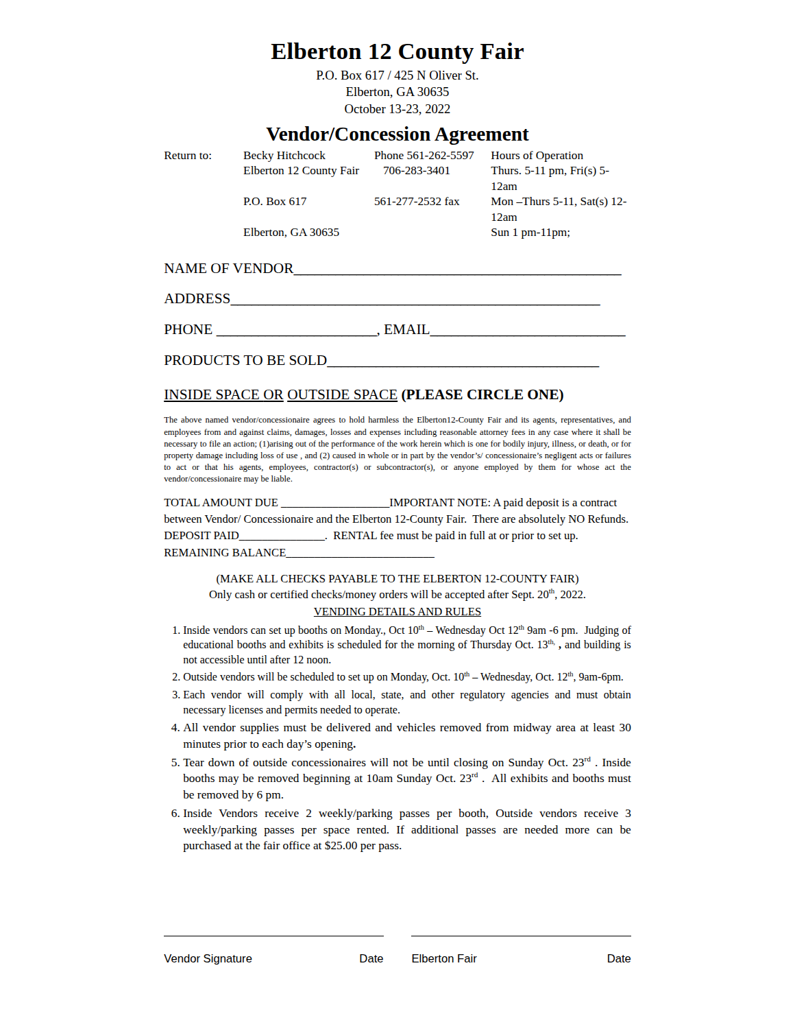Elberton 12 County Fair
P.O. Box 617 / 425 N Oliver St.
Elberton, GA 30635
October 13-23, 2022
Vendor/Concession Agreement
| Return to: | Becky Hitchcock | Phone 561-262-5597 | Hours of Operation |
| | Elberton 12 County Fair | 706-283-3401 | Thurs. 5-11 pm, Fri(s) 5-12am |
| | P.O. Box 617 | 561-277-2532 fax | Mon –Thurs 5-11, Sat(s) 12-12am |
| | Elberton, GA 30635 | | Sun 1 pm-11pm; |
NAME OF VENDOR_______________________________________________
ADDRESS_____________________________________________________
PHONE _______________________, EMAIL____________________________
PRODUCTS TO BE SOLD_______________________________________
INSIDE SPACE OR OUTSIDE SPACE (PLEASE CIRCLE ONE)
The above named vendor/concessionaire agrees to hold harmless the Elberton12-County Fair and its agents, representatives, and employees from and against claims, damages, losses and expenses including reasonable attorney fees in any case where it shall be necessary to file an action; (1)arising out of the performance of the work herein which is one for bodily injury, illness, or death, or for property damage including loss of use , and (2) caused in whole or in part by the vendor’s/ concessionaire’s negligent acts or failures to act or that his agents, employees, contractor(s) or subcontractor(s), or anyone employed by them for whose act the vendor/concessionaire may be liable.
TOTAL AMOUNT DUE ___________________IMPORTANT NOTE: A paid deposit is a contract between Vendor/ Concessionaire and the Elberton 12-County Fair. There are absolutely NO Refunds.
DEPOSIT PAID_______________. RENTAL fee must be paid in full at or prior to set up.
REMAINING BALANCE__________________________
(MAKE ALL CHECKS PAYABLE TO THE ELBERTON 12-COUNTY FAIR)
Only cash or certified checks/money orders will be accepted after Sept. 20th, 2022.
VENDING DETAILS AND RULES
Inside vendors can set up booths on Monday., Oct 10th – Wednesday Oct 12th 9am -6 pm. Judging of educational booths and exhibits is scheduled for the morning of Thursday Oct. 13th, , and building is not accessible until after 12 noon.
Outside vendors will be scheduled to set up on Monday, Oct. 10th – Wednesday, Oct. 12th, 9am-6pm.
Each vendor will comply with all local, state, and other regulatory agencies and must obtain necessary licenses and permits needed to operate.
All vendor supplies must be delivered and vehicles removed from midway area at least 30 minutes prior to each day’s opening.
Tear down of outside concessionaires will not be until closing on Sunday Oct. 23rd . Inside booths may be removed beginning at 10am Sunday Oct. 23rd . All exhibits and booths must be removed by 6 pm.
Inside Vendors receive 2 weekly/parking passes per booth, Outside vendors receive 3 weekly/parking passes per space rented. If additional passes are needed more can be purchased at the fair office at $25.00 per pass.
| Vendor Signature Date | | Elberton Fair Date |